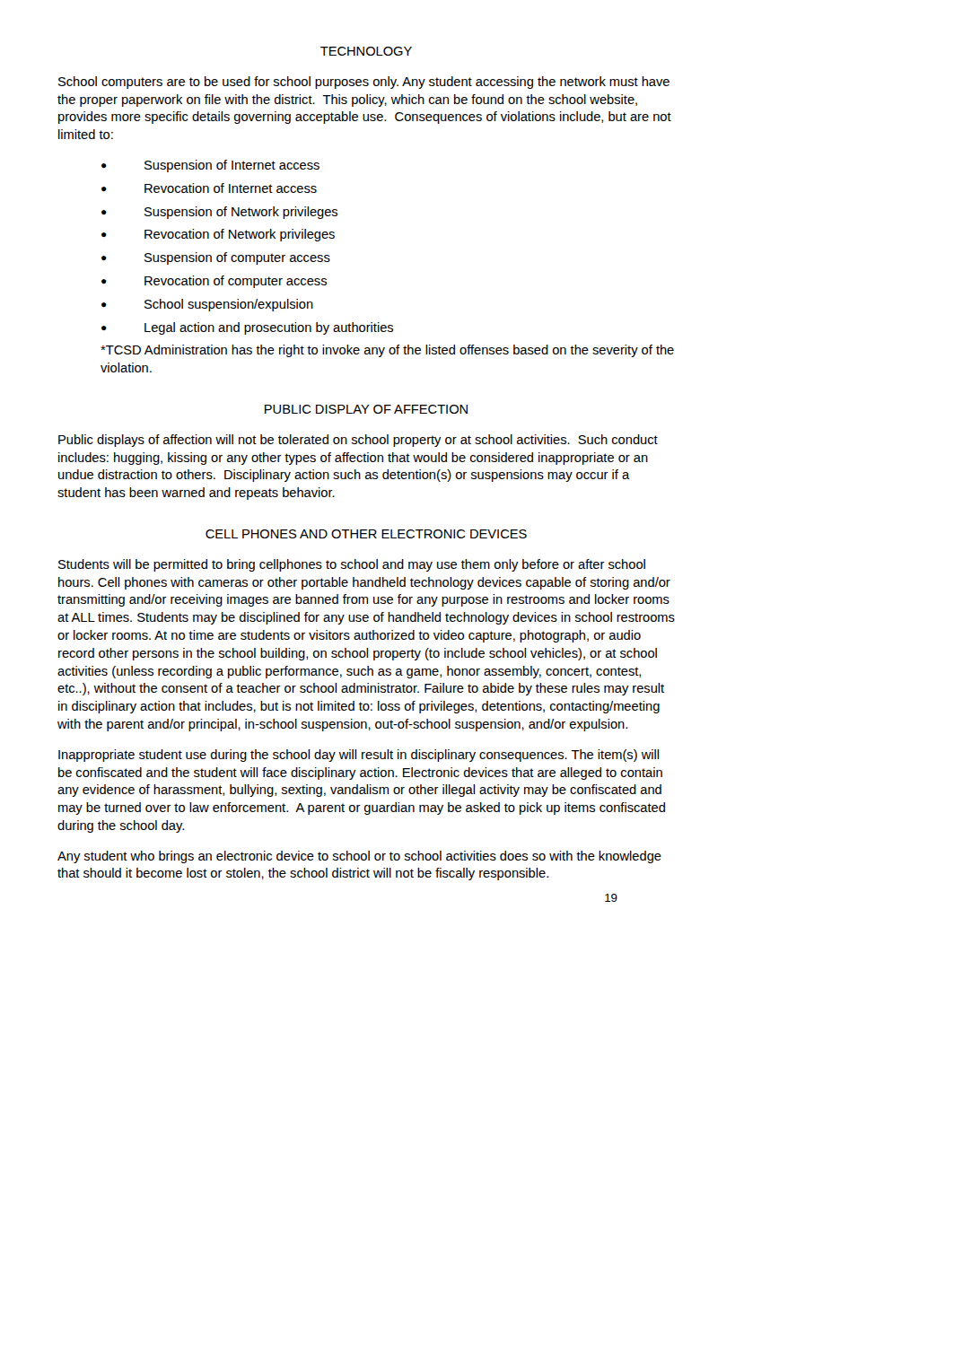TECHNOLOGY
School computers are to be used for school purposes only. Any student accessing the network must have the proper paperwork on file with the district. This policy, which can be found on the school website, provides more specific details governing acceptable use. Consequences of violations include, but are not limited to:
Suspension of Internet access
Revocation of Internet access
Suspension of Network privileges
Revocation of Network privileges
Suspension of computer access
Revocation of computer access
School suspension/expulsion
Legal action and prosecution by authorities
*TCSD Administration has the right to invoke any of the listed offenses based on the severity of the violation.
PUBLIC DISPLAY OF AFFECTION
Public displays of affection will not be tolerated on school property or at school activities. Such conduct includes: hugging, kissing or any other types of affection that would be considered inappropriate or an undue distraction to others. Disciplinary action such as detention(s) or suspensions may occur if a student has been warned and repeats behavior.
CELL PHONES AND OTHER ELECTRONIC DEVICES
Students will be permitted to bring cellphones to school and may use them only before or after school hours. Cell phones with cameras or other portable handheld technology devices capable of storing and/or transmitting and/or receiving images are banned from use for any purpose in restrooms and locker rooms at ALL times. Students may be disciplined for any use of handheld technology devices in school restrooms or locker rooms. At no time are students or visitors authorized to video capture, photograph, or audio record other persons in the school building, on school property (to include school vehicles), or at school activities (unless recording a public performance, such as a game, honor assembly, concert, contest, etc..), without the consent of a teacher or school administrator. Failure to abide by these rules may result in disciplinary action that includes, but is not limited to: loss of privileges, detentions, contacting/meeting with the parent and/or principal, in-school suspension, out-of-school suspension, and/or expulsion.
Inappropriate student use during the school day will result in disciplinary consequences. The item(s) will be confiscated and the student will face disciplinary action. Electronic devices that are alleged to contain any evidence of harassment, bullying, sexting, vandalism or other illegal activity may be confiscated and may be turned over to law enforcement. A parent or guardian may be asked to pick up items confiscated during the school day.
Any student who brings an electronic device to school or to school activities does so with the knowledge that should it become lost or stolen, the school district will not be fiscally responsible.
19